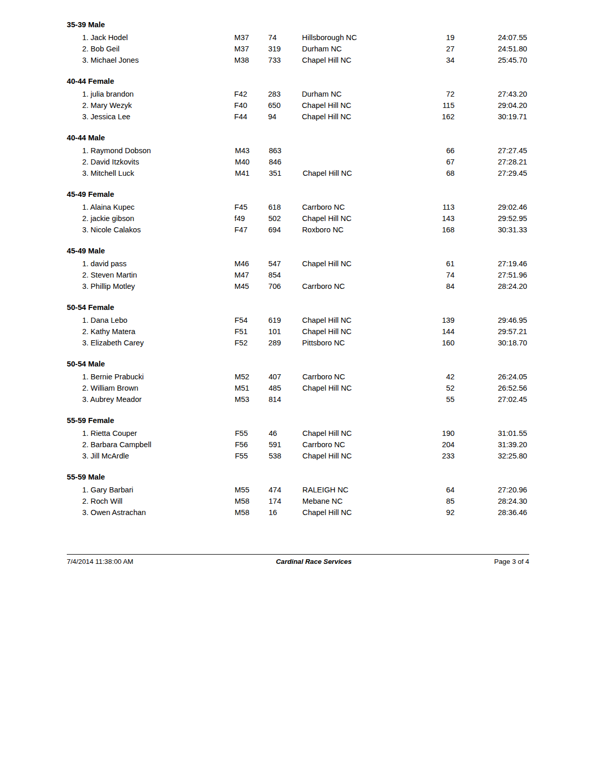35-39 Male
| 1. Jack Hodel | M37 | 74 | Hillsborough NC | 19 | 24:07.55 |
| 2. Bob Geil | M37 | 319 | Durham NC | 27 | 24:51.80 |
| 3. Michael Jones | M38 | 733 | Chapel Hill NC | 34 | 25:45.70 |
40-44 Female
| 1. julia brandon | F42 | 283 | Durham NC | 72 | 27:43.20 |
| 2. Mary Wezyk | F40 | 650 | Chapel Hill NC | 115 | 29:04.20 |
| 3. Jessica Lee | F44 | 94 | Chapel Hill NC | 162 | 30:19.71 |
40-44 Male
| 1. Raymond Dobson | M43 | 863 | | 66 | 27:27.45 |
| 2. David Itzkovits | M40 | 846 | | 67 | 27:28.21 |
| 3. Mitchell Luck | M41 | 351 | Chapel Hill NC | 68 | 27:29.45 |
45-49 Female
| 1. Alaina Kupec | F45 | 618 | Carrboro NC | 113 | 29:02.46 |
| 2. jackie gibson | f49 | 502 | Chapel Hill NC | 143 | 29:52.95 |
| 3. Nicole Calakos | F47 | 694 | Roxboro NC | 168 | 30:31.33 |
45-49 Male
| 1. david pass | M46 | 547 | Chapel Hill NC | 61 | 27:19.46 |
| 2. Steven Martin | M47 | 854 | | 74 | 27:51.96 |
| 3. Phillip Motley | M45 | 706 | Carrboro NC | 84 | 28:24.20 |
50-54 Female
| 1. Dana Lebo | F54 | 619 | Chapel Hill NC | 139 | 29:46.95 |
| 2. Kathy Matera | F51 | 101 | Chapel Hill NC | 144 | 29:57.21 |
| 3. Elizabeth Carey | F52 | 289 | Pittsboro NC | 160 | 30:18.70 |
50-54 Male
| 1. Bernie Prabucki | M52 | 407 | Carrboro NC | 42 | 26:24.05 |
| 2. William Brown | M51 | 485 | Chapel Hill NC | 52 | 26:52.56 |
| 3. Aubrey Meador | M53 | 814 | | 55 | 27:02.45 |
55-59 Female
| 1. Rietta Couper | F55 | 46 | Chapel Hill NC | 190 | 31:01.55 |
| 2. Barbara Campbell | F56 | 591 | Carrboro NC | 204 | 31:39.20 |
| 3. Jill McArdle | F55 | 538 | Chapel Hill NC | 233 | 32:25.80 |
55-59 Male
| 1. Gary Barbari | M55 | 474 | RALEIGH NC | 64 | 27:20.96 |
| 2. Roch Will | M58 | 174 | Mebane NC | 85 | 28:24.30 |
| 3. Owen Astrachan | M58 | 16 | Chapel Hill NC | 92 | 28:36.46 |
7/4/2014 11:38:00 AM
Cardinal Race Services
Page 3 of 4